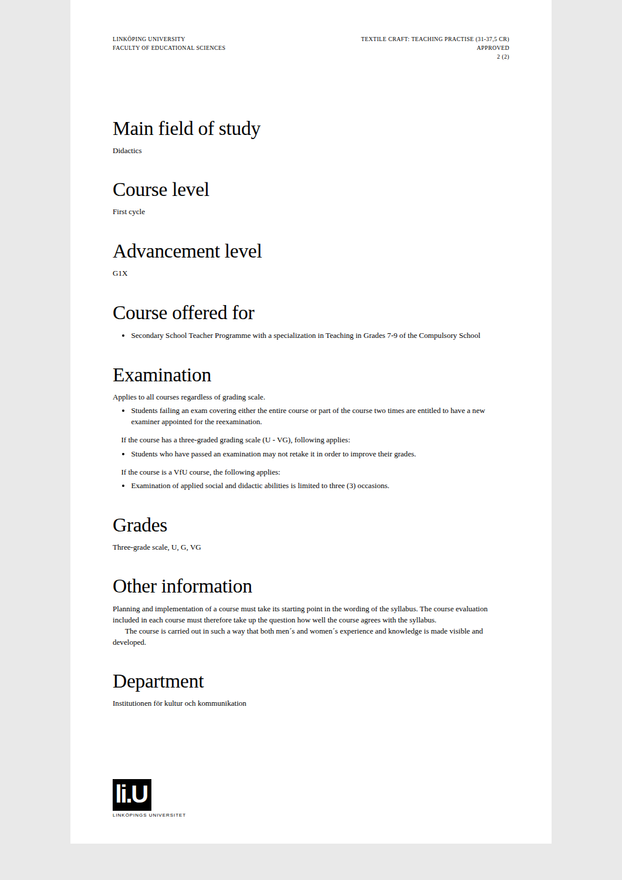Linköping University
Faculty of Educational Sciences
Textile Craft: Teaching Practise (31-37,5 cr)
Approved
2 (2)
Main field of study
Didactics
Course level
First cycle
Advancement level
G1X
Course offered for
Secondary School Teacher Programme with a specialization in Teaching in Grades 7-9 of the Compulsory School
Examination
Applies to all courses regardless of grading scale.
Students failing an exam covering either the entire course or part of the course two times are entitled to have a new examiner appointed for the reexamination.
If the course has a three-graded grading scale (U - VG), following applies:
Students who have passed an examination may not retake it in order to improve their grades.
If the course is a VfU course, the following applies:
Examination of applied social and didactic abilities is limited to three (3) occasions.
Grades
Three-grade scale, U, G, VG
Other information
Planning and implementation of a course must take its starting point in the wording of the syllabus. The course evaluation included in each course must therefore take up the question how well the course agrees with the syllabus.
The course is carried out in such a way that both men´s and women´s experience and knowledge is made visible and developed.
Department
Institutionen för kultur och kommunikation
li.U LINKÖPINGS UNIVERSITET